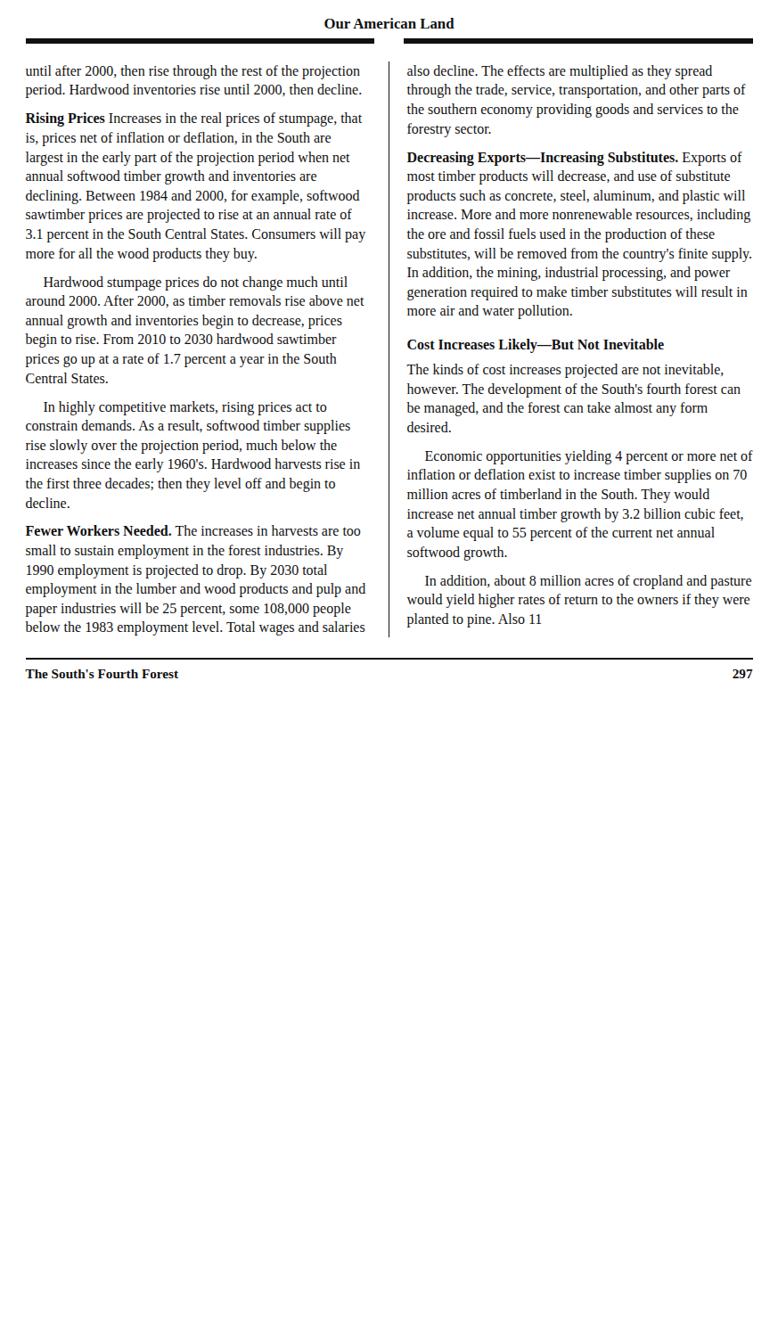Our American Land
until after 2000, then rise through the rest of the projection period. Hardwood inventories rise until 2000, then decline.
Rising Prices Increases in the real prices of stumpage, that is, prices net of inflation or deflation, in the South are largest in the early part of the projection period when net annual softwood timber growth and inventories are declining. Between 1984 and 2000, for example, softwood sawtimber prices are projected to rise at an annual rate of 3.1 percent in the South Central States. Consumers will pay more for all the wood products they buy.
Hardwood stumpage prices do not change much until around 2000. After 2000, as timber removals rise above net annual growth and inventories begin to decrease, prices begin to rise. From 2010 to 2030 hardwood sawtimber prices go up at a rate of 1.7 percent a year in the South Central States.
In highly competitive markets, rising prices act to constrain demands. As a result, softwood timber supplies rise slowly over the projection period, much below the increases since the early 1960's. Hardwood harvests rise in the first three decades; then they level off and begin to decline.
Fewer Workers Needed. The increases in harvests are too small to sustain employment in the forest industries. By 1990 employment is projected to drop. By 2030 total employment in the lumber and wood products and pulp and paper industries will be 25 percent, some 108,000 people below the 1983 employment level. Total wages and salaries also decline. The effects are multiplied as they spread through the trade, service, transportation, and other parts of the southern economy providing goods and services to the forestry sector.
Decreasing Exports—Increasing Substitutes. Exports of most timber products will decrease, and use of substitute products such as concrete, steel, aluminum, and plastic will increase. More and more nonrenewable resources, including the ore and fossil fuels used in the production of these substitutes, will be removed from the country's finite supply. In addition, the mining, industrial processing, and power generation required to make timber substitutes will result in more air and water pollution.
Cost Increases Likely—But Not Inevitable
The kinds of cost increases projected are not inevitable, however. The development of the South's fourth forest can be managed, and the forest can take almost any form desired.
Economic opportunities yielding 4 percent or more net of inflation or deflation exist to increase timber supplies on 70 million acres of timberland in the South. They would increase net annual timber growth by 3.2 billion cubic feet, a volume equal to 55 percent of the current net annual softwood growth.
In addition, about 8 million acres of cropland and pasture would yield higher rates of return to the owners if they were planted to pine. Also 11
The South's Fourth Forest 297